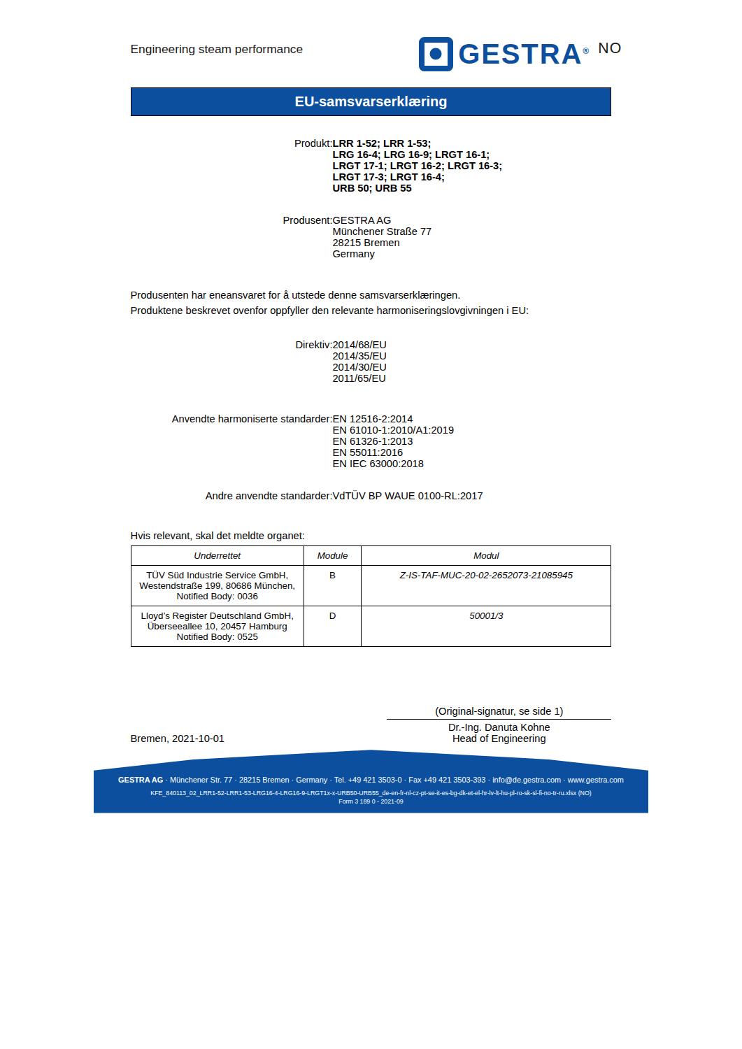Engineering steam performance
GESTRA®
NO
EU-samsvarserklæring
| Produkt: | LRR 1-52; LRR 1-53; LRG 16-4; LRG 16-9; LRGT 16-1; LRGT 17-1; LRGT 16-2; LRGT 16-3; LRGT 17-3; LRGT 16-4; URB 50; URB 55 |
| Produsent: | GESTRA AG Münchener Straße 77 28215 Bremen Germany |
Produsenten har eneansvaret for å utstede denne samsvarserklæringen.
Produktene beskrevet ovenfor oppfyller den relevante harmoniseringslovgivningen i EU:
| Direktiv: | 2014/68/EU 2014/35/EU 2014/30/EU 2011/65/EU |
| Anvendte harmoniserte standarder: | EN 12516-2:2014 EN 61010-1:2010/A1:2019 EN 61326-1:2013 EN 55011:2016 EN IEC 63000:2018 |
| Andre anvendte standarder: | VdTÜV BP WAUE 0100-RL:2017 |
Hvis relevant, skal det meldte organet:
| Underrettet | Module | Modul |
| --- | --- | --- |
| TÜV Süd Industrie Service GmbH, Westendstraße 199, 80686 München, Notified Body: 0036 | B | Z-IS-TAF-MUC-20-02-2652073-21085945 |
| Lloyd’s Register Deutschland GmbH, Überseeallee 10, 20457 Hamburg Notified Body: 0525 | D | 50001/3 |
Bremen, 2021-10-01
(Original-signatur, se side 1)
Dr.-Ing. Danuta Kohne
Head of Engineering
GESTRA AG · Münchener Str. 77 · 28215 Bremen · Germany · Tel. +49 421 3503-0 · Fax +49 421 3503-393 · info@de.gestra.com · www.gestra.com
KFE_840113_02_LRR1-52-LRR1-53-LRG16-4-LRG16-9-LRGT1x-x-URB50-URB55_de-en-fr-nl-cz-pt-se-it-es-bg-dk-et-el-hr-lv-lt-hu-pl-ro-sk-sl-fi-no-tr-ru.xlsx (NO)
Form 3 189 0 - 2021-09